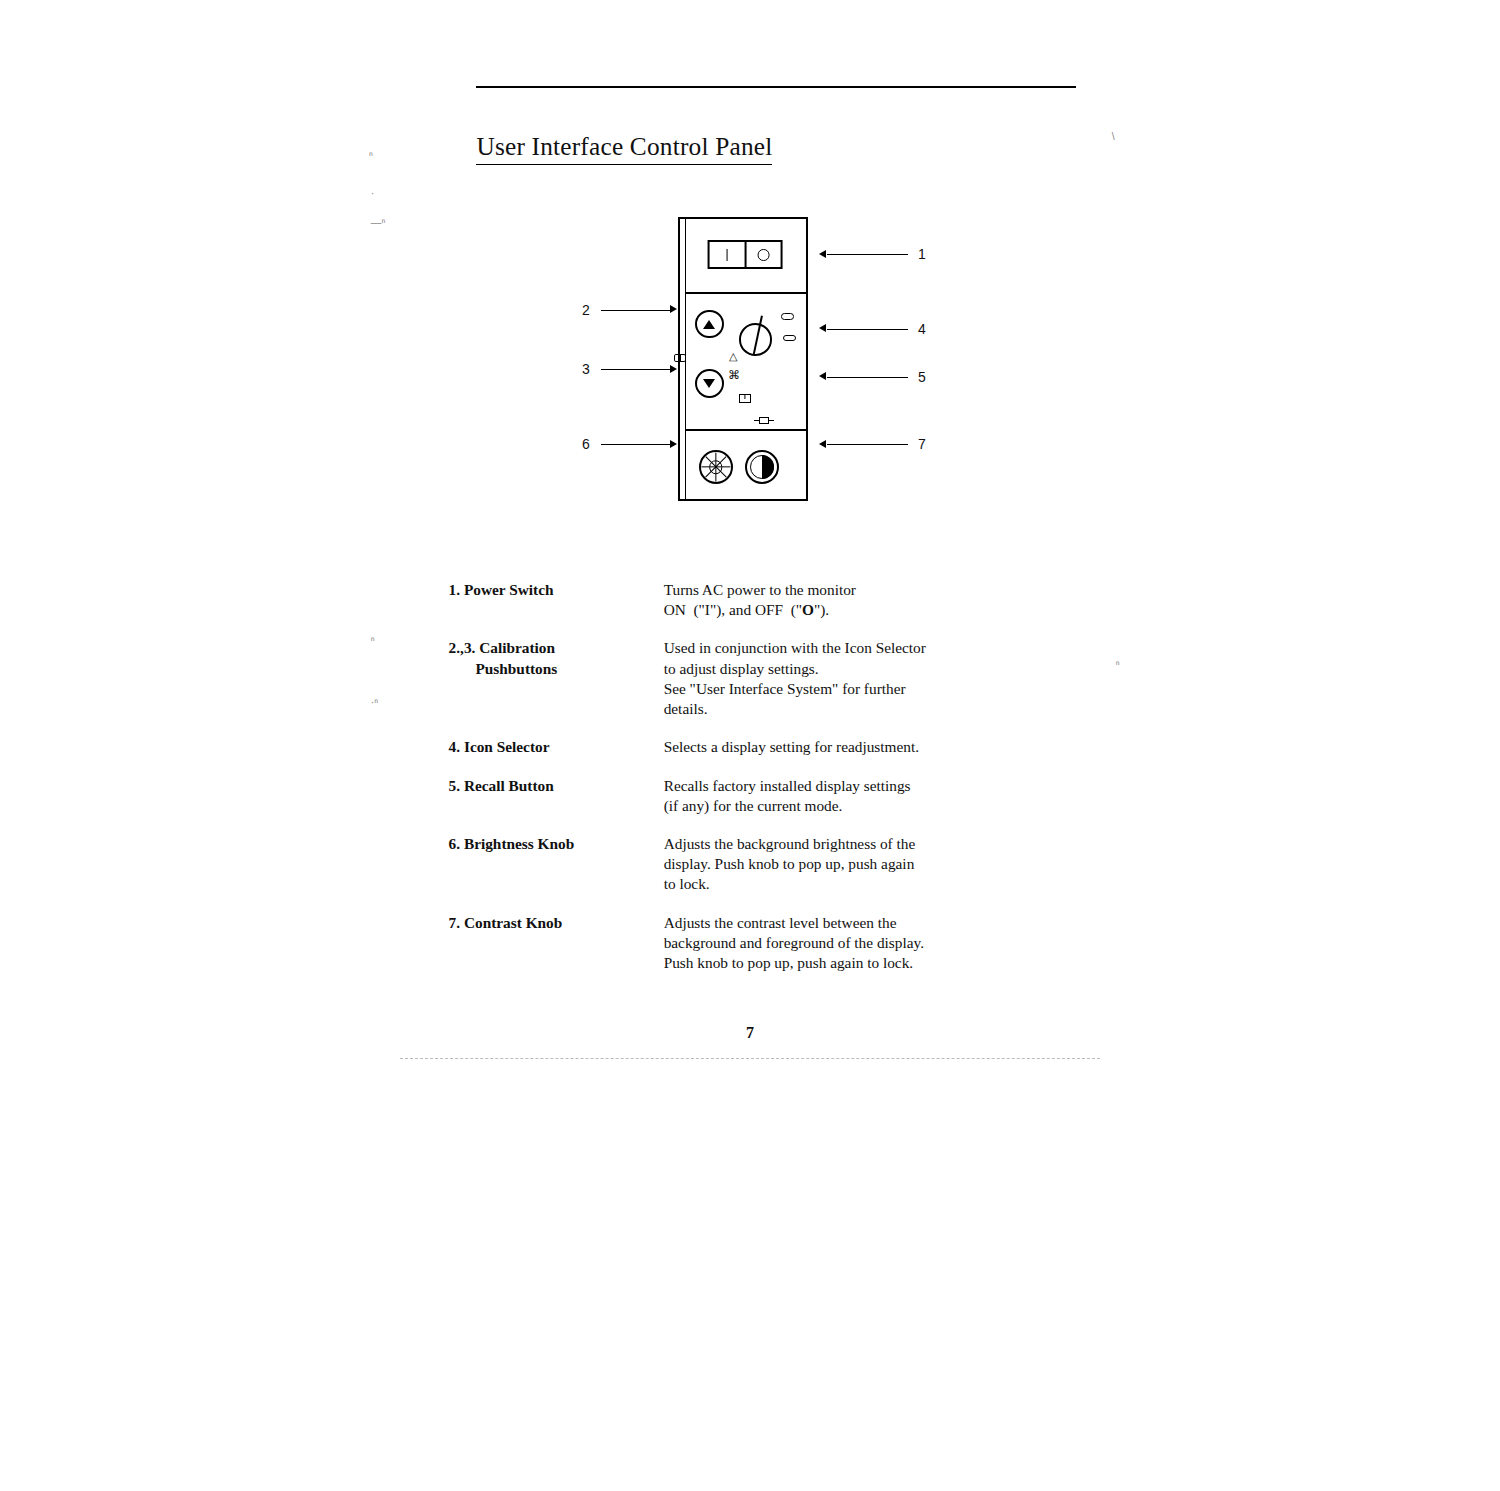ⁿ
·
—ⁿ
ⁿ
·ⁿ
\
ⁿ
User Interface Control Panel
⌘
1
2
3
4
5
6
7
| 1. Power Switch | Turns AC power to the monitor ON ("I"), and OFF (" O "). |
| 2.,3. Calibration Pushbuttons | Used in conjunction with the Icon Selector to adjust display settings. See "User Interface System" for further details. |
| 4. Icon Selector | Selects a display setting for readjustment. |
| 5. Recall Button | Recalls factory installed display settings (if any) for the current mode. |
| 6. Brightness Knob | Adjusts the background brightness of the display. Push knob to pop up, push again to lock. |
| 7. Contrast Knob | Adjusts the contrast level between the background and foreground of the display. Push knob to pop up, push again to lock. |
7